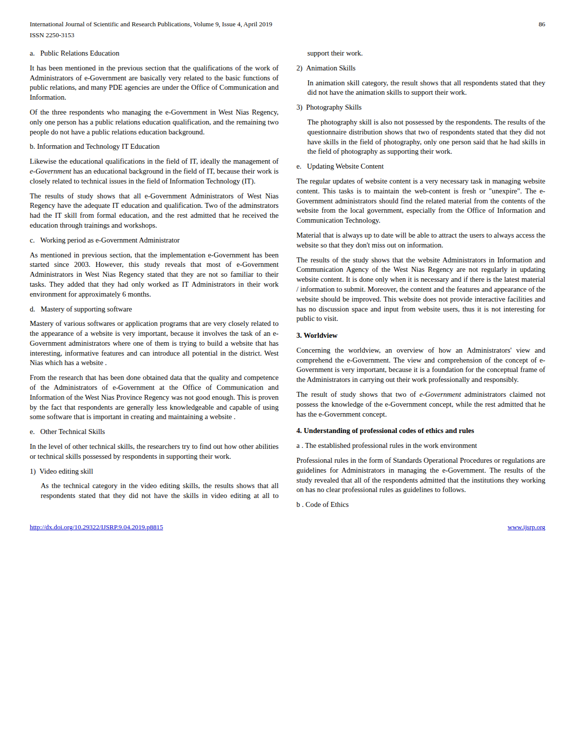International Journal of Scientific and Research Publications, Volume 9, Issue 4, April 2019
86
ISSN 2250-3153
a. Public Relations Education
It has been mentioned in the previous section that the qualifications of the work of Administrators of e-Government are basically very related to the basic functions of public relations, and many PDE agencies are under the Office of Communication and Information.
Of the three respondents who managing the e-Government in West Nias Regency, only one person has a public relations education qualification, and the remaining two people do not have a public relations education background.
b. Information and Technology IT Education
Likewise the educational qualifications in the field of IT, ideally the management of e-Government has an educational background in the field of IT, because their work is closely related to technical issues in the field of Information Technology (IT).
The results of study shows that all e-Government Administrators of West Nias Regency have the adequate IT education and qualification. Two of the adminstrators had the IT skill from formal education, and the rest admitted that he received the education through trainings and workshops.
c. Working period as e-Government Administrator
As mentioned in previous section, that the implementation e-Government has been started since 2003. However, this study reveals that most of e-Government Administrators in West Nias Regency stated that they are not so familiar to their tasks. They added that they had only worked as IT Administrators in their work environment for approximately 6 months.
d. Mastery of supporting software
Mastery of various softwares or application programs that are very closely related to the appearance of a website is very important, because it involves the task of an e-Government administrators where one of them is trying to build a website that has interesting, informative features and can introduce all potential in the district. West Nias which has a website .
From the research that has been done obtained data that the quality and competence of the Administrators of e-Government at the Office of Communication and Information of the West Nias Province Regency was not good enough. This is proven by the fact that respondents are generally less knowledgeable and capable of using some software that is important in creating and maintaining a website .
e. Other Technical Skills
In the level of other technical skills, the researchers try to find out how other abilities or technical skills possessed by respondents in supporting their work.
1) Video editing skill
As the technical category in the video editing skills, the results shows that all respondents stated that they did not have the skills in video editing at all to support their work.
2) Animation Skills
In animation skill category, the result shows that all respondents stated that they did not have the animation skills to support their work.
3) Photography Skills
The photography skill is also not possessed by the respondents. The results of the questionnaire distribution shows that two of respondents stated that they did not have skills in the field of photography, only one person said that he had skills in the field of photography as supporting their work.
e. Updating Website Content
The regular updates of website content is a very necessary task in managing website content. This tasks is to maintain the web-content is fresh or "unexpire". The e-Government administrators should find the related material from the contents of the website from the local government, especially from the Office of Information and Communication Technology.
Material that is always up to date will be able to attract the users to always access the website so that they don't miss out on information.
The results of the study shows that the website Administrators in Information and Communication Agency of the West Nias Regency are not regularly in updating website content. It is done only when it is necessary and if there is the latest material / information to submit. Moreover, the content and the features and appearance of the website should be improved. This website does not provide interactive facilities and has no discussion space and input from website users, thus it is not interesting for public to visit.
3. Worldview
Concerning the worldview, an overview of how an Administrators' view and comprehend the e-Government. The view and comprehension of the concept of e-Government is very important, because it is a foundation for the conceptual frame of the Administrators in carrying out their work professionally and responsibly.
The result of study shows that two of e-Government administrators claimed not possess the knowledge of the e-Government concept, while the rest admitted that he has the e-Government concept.
4. Understanding of professional codes of ethics and rules
a . The established professional rules in the work environment
Professional rules in the form of Standards Operational Procedures or regulations are guidelines for Administrators in managing the e-Government. The results of the study revealed that all of the respondents admitted that the institutions they working on has no clear professional rules as guidelines to follows.
b . Code of Ethics
http://dx.doi.org/10.29322/IJSRP.9.04.2019.p8815
www.ijsrp.org